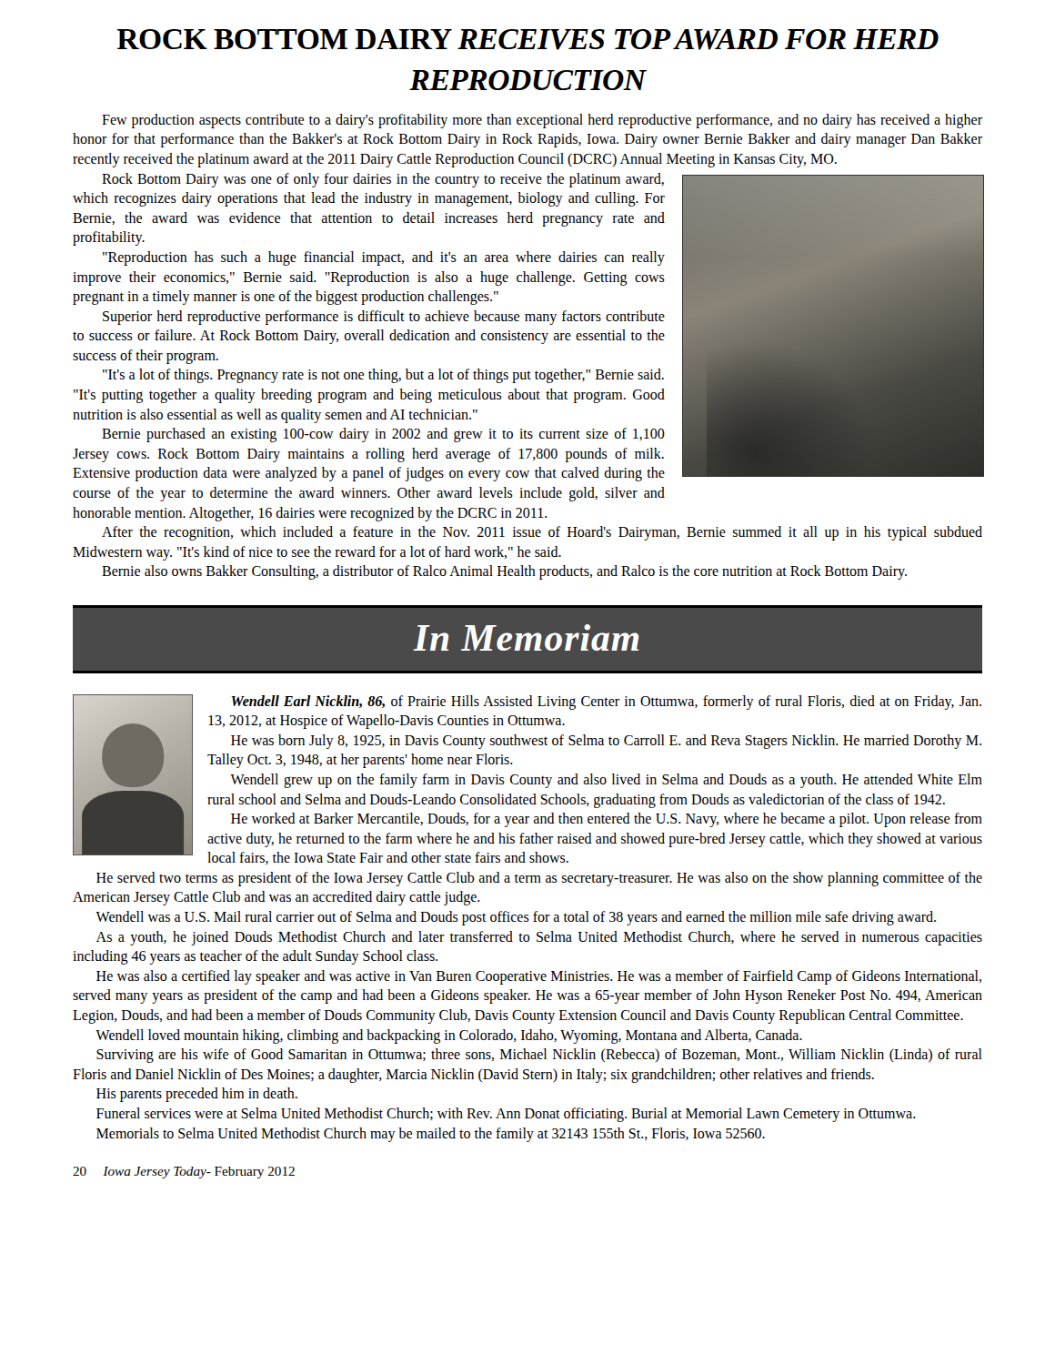ROCK BOTTOM DAIRY RECEIVES TOP AWARD FOR HERD REPRODUCTION
Few production aspects contribute to a dairy's profitability more than exceptional herd reproductive performance, and no dairy has received a higher honor for that performance than the Bakker's at Rock Bottom Dairy in Rock Rapids, Iowa. Dairy owner Bernie Bakker and dairy manager Dan Bakker recently received the platinum award at the 2011 Dairy Cattle Reproduction Council (DCRC) Annual Meeting in Kansas City, MO.
Rock Bottom Dairy was one of only four dairies in the country to receive the platinum award, which recognizes dairy operations that lead the industry in management, biology and culling. For Bernie, the award was evidence that attention to detail increases herd pregnancy rate and profitability.
"Reproduction has such a huge financial impact, and it's an area where dairies can really improve their economics," Bernie said. "Reproduction is also a huge challenge. Getting cows pregnant in a timely manner is one of the biggest production challenges."
Superior herd reproductive performance is difficult to achieve because many factors contribute to success or failure. At Rock Bottom Dairy, overall dedication and consistency are essential to the success of their program.
"It's a lot of things. Pregnancy rate is not one thing, but a lot of things put together," Bernie said. "It's putting together a quality breeding program and being meticulous about that program. Good nutrition is also essential as well as quality semen and AI technician."
Bernie purchased an existing 100-cow dairy in 2002 and grew it to its current size of 1,100 Jersey cows. Rock Bottom Dairy maintains a rolling herd average of 17,800 pounds of milk. Extensive production data were analyzed by a panel of judges on every cow that calved during the course of the year to determine the award winners. Other award levels include gold, silver and honorable mention. Altogether, 16 dairies were recognized by the DCRC in 2011.
After the recognition, which included a feature in the Nov. 2011 issue of Hoard's Dairyman, Bernie summed it all up in his typical subdued Midwestern way. "It's kind of nice to see the reward for a lot of hard work," he said.
Bernie also owns Bakker Consulting, a distributor of Ralco Animal Health products, and Ralco is the core nutrition at Rock Bottom Dairy.
In Memoriam
Wendell Earl Nicklin, 86, of Prairie Hills Assisted Living Center in Ottumwa, formerly of rural Floris, died at on Friday, Jan. 13, 2012, at Hospice of Wapello-Davis Counties in Ottumwa.
He was born July 8, 1925, in Davis County southwest of Selma to Carroll E. and Reva Stagers Nicklin. He married Dorothy M. Talley Oct. 3, 1948, at her parents' home near Floris.
Wendell grew up on the family farm in Davis County and also lived in Selma and Douds as a youth. He attended White Elm rural school and Selma and Douds-Leando Consolidated Schools, graduating from Douds as valedictorian of the class of 1942.
He worked at Barker Mercantile, Douds, for a year and then entered the U.S. Navy, where he became a pilot. Upon release from active duty, he returned to the farm where he and his father raised and showed pure-bred Jersey cattle, which they showed at various local fairs, the Iowa State Fair and other state fairs and shows.
He served two terms as president of the Iowa Jersey Cattle Club and a term as secretary-treasurer. He was also on the show planning committee of the American Jersey Cattle Club and was an accredited dairy cattle judge.
Wendell was a U.S. Mail rural carrier out of Selma and Douds post offices for a total of 38 years and earned the million mile safe driving award.
As a youth, he joined Douds Methodist Church and later transferred to Selma United Methodist Church, where he served in numerous capacities including 46 years as teacher of the adult Sunday School class.
He was also a certified lay speaker and was active in Van Buren Cooperative Ministries. He was a member of Fairfield Camp of Gideons International, served many years as president of the camp and had been a Gideons speaker. He was a 65-year member of John Hyson Reneker Post No. 494, American Legion, Douds, and had been a member of Douds Community Club, Davis County Extension Council and Davis County Republican Central Committee.
Wendell loved mountain hiking, climbing and backpacking in Colorado, Idaho, Wyoming, Montana and Alberta, Canada.
Surviving are his wife of Good Samaritan in Ottumwa; three sons, Michael Nicklin (Rebecca) of Bozeman, Mont., William Nicklin (Linda) of rural Floris and Daniel Nicklin of Des Moines; a daughter, Marcia Nicklin (David Stern) in Italy; six grandchildren; other relatives and friends.
His parents preceded him in death.
Funeral services were at Selma United Methodist Church; with Rev. Ann Donat officiating. Burial at Memorial Lawn Cemetery in Ottumwa.
Memorials to Selma United Methodist Church may be mailed to the family at 32143 155th St., Floris, Iowa 52560.
20 Iowa Jersey Today- February 2012